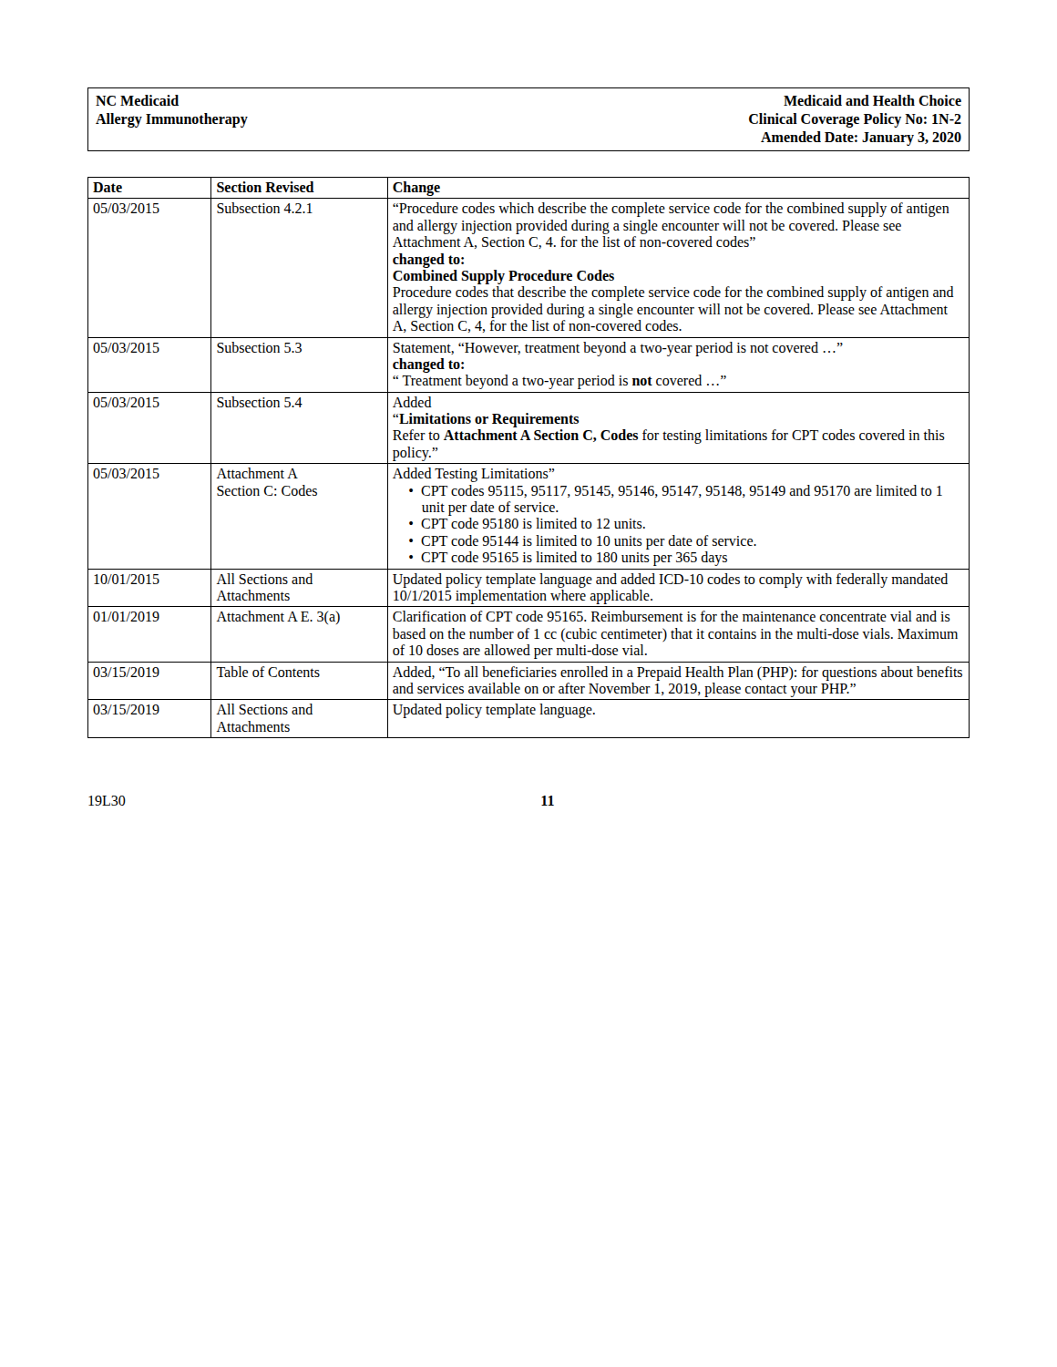Medicaid and Health Choice
Clinical Coverage Policy No: 1N-2
Amended Date: January 3, 2020
NC Medicaid
Allergy Immunotherapy
| Date | Section Revised | Change |
| --- | --- | --- |
| 05/03/2015 | Subsection 4.2.1 | “Procedure codes which describe the complete service code for the combined supply of antigen and allergy injection provided during a single encounter will not be covered. Please see Attachment A, Section C, 4. for the list of non-covered codes” changed to: Combined Supply Procedure Codes Procedure codes that describe the complete service code for the combined supply of antigen and allergy injection provided during a single encounter will not be covered. Please see Attachment A, Section C, 4, for the list of non-covered codes. |
| 05/03/2015 | Subsection 5.3 | Statement, “However, treatment beyond a two-year period is not covered …” changed to: “ Treatment beyond a two-year period is not covered …” |
| 05/03/2015 | Subsection 5.4 | Added “ Limitations or Requirements Refer to Attachment A Section C, Codes for testing limitations for CPT codes covered in this policy.” |
| 05/03/2015 | Attachment A Section C: Codes | Added Testing Limitations” CPT codes 95115, 95117, 95145, 95146, 95147, 95148, 95149 and 95170 are limited to 1 unit per date of service. CPT code 95180 is limited to 12 units. CPT code 95144 is limited to 10 units per date of service. CPT code 95165 is limited to 180 units per 365 days |
| 10/01/2015 | All Sections and Attachments | Updated policy template language and added ICD-10 codes to comply with federally mandated 10/1/2015 implementation where applicable. |
| 01/01/2019 | Attachment A E. 3(a) | Clarification of CPT code 95165. Reimbursement is for the maintenance concentrate vial and is based on the number of 1 cc (cubic centimeter) that it contains in the multi-dose vials. Maximum of 10 doses are allowed per multi-dose vial. |
| 03/15/2019 | Table of Contents | Added, “To all beneficiaries enrolled in a Prepaid Health Plan (PHP): for questions about benefits and services available on or after November 1, 2019, please contact your PHP.” |
| 03/15/2019 | All Sections and Attachments | Updated policy template language. |
19L30
11